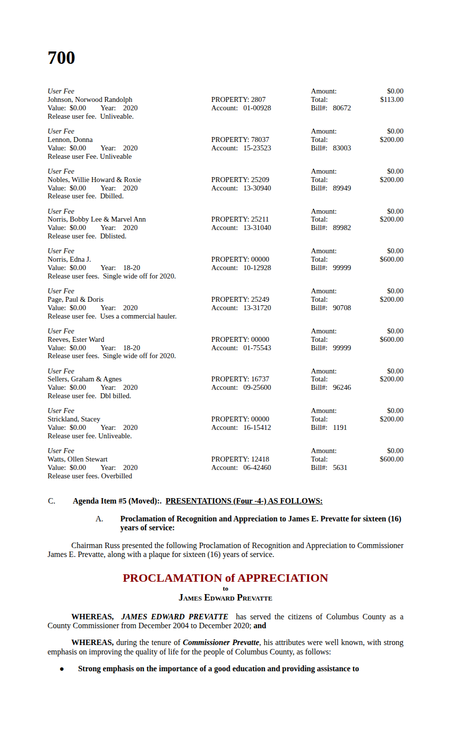700
| User Fee | | Amount: | $0.00 |
| Johnson, Norwood Randolph | PROPERTY: 2807 | Total: | $113.00 |
| Value: $0.00 Year: 2020 | Account: 01-00928 | Bill#: 80672 | |
| Release user fee. Unliveable. |
| User Fee | | Amount: | $0.00 |
| Lennon, Donna | PROPERTY: 78037 | Total: | $200.00 |
| Value: $0.00 Year: 2020 | Account: 15-23523 | Bill#: 83003 | |
| Release user Fee. Unliveable |
| User Fee | | Amount: | $0.00 |
| Nobles, Willie Howard & Roxie | PROPERTY: 25209 | Total: | $200.00 |
| Value: $0.00 Year: 2020 | Account: 13-30940 | Bill#: 89949 | |
| Release user fee. Dbilled. |
| User Fee | | Amount: | $0.00 |
| Norris, Bobby Lee & Marvel Ann | PROPERTY: 25211 | Total: | $200.00 |
| Value: $0.00 Year: 2020 | Account: 13-31040 | Bill#: 89982 | |
| Release user fee. Dblisted. |
| User Fee | | Amount: | $0.00 |
| Norris, Edna J. | PROPERTY: 00000 | Total: | $600.00 |
| Value: $0.00 Year: 18-20 | Account: 10-12928 | Bill#: 99999 | |
| Release user fees. Single wide off for 2020. |
| User Fee | | Amount: | $0.00 |
| Page, Paul & Doris | PROPERTY: 25249 | Total: | $200.00 |
| Value: $0.00 Year: 2020 | Account: 13-31720 | Bill#: 90708 | |
| Release user fee. Uses a commercial hauler. |
| User Fee | | Amount: | $0.00 |
| Reeves, Ester Ward | PROPERTY: 00000 | Total: | $600.00 |
| Value: $0.00 Year: 18-20 | Account: 01-75543 | Bill#: 99999 | |
| Release user fees. Single wide off for 2020. |
| User Fee | | Amount: | $0.00 |
| Sellers, Graham & Agnes | PROPERTY: 16737 | Total: | $200.00 |
| Value: $0.00 Year: 2020 | Account: 09-25600 | Bill#: 96246 | |
| Release user fee. Dbl billed. |
| User Fee | | Amount: | $0.00 |
| Strickland, Stacey | PROPERTY: 00000 | Total: | $200.00 |
| Value: $0.00 Year: 2020 | Account: 16-15412 | Bill#: 1191 | |
| Release user fee. Unliveable. |
| User Fee | | Amount: | $0.00 |
| Watts, Ollen Stewart | PROPERTY: 12418 | Total: | $600.00 |
| Value: $0.00 Year: 2020 | Account: 06-42460 | Bill#: 5631 | |
| Release user fees. Overbilled |
| C. | Agenda Item #5 (Moved):. PRESENTATIONS (Four -4-) AS FOLLOWS: |
| A. | Proclamation of Recognition and Appreciation to James E. Prevatte for sixteen (16) years of service: |
Chairman Russ presented the following Proclamation of Recognition and Appreciation to Commissioner James E. Prevatte, along with a plaque for sixteen (16) years of service.
PROCLAMATION of APPRECIATION
to
James Edward Prevatte
WHEREAS, JAMES EDWARD PREVATTE has served the citizens of Columbus County as a County Commissioner from December 2004 to December 2020; and
WHEREAS, during the tenure of Commissioner Prevatte, his attributes were well known, with strong emphasis on improving the quality of life for the people of Columbus County, as follows:
● Strong emphasis on the importance of a good education and providing assistance to